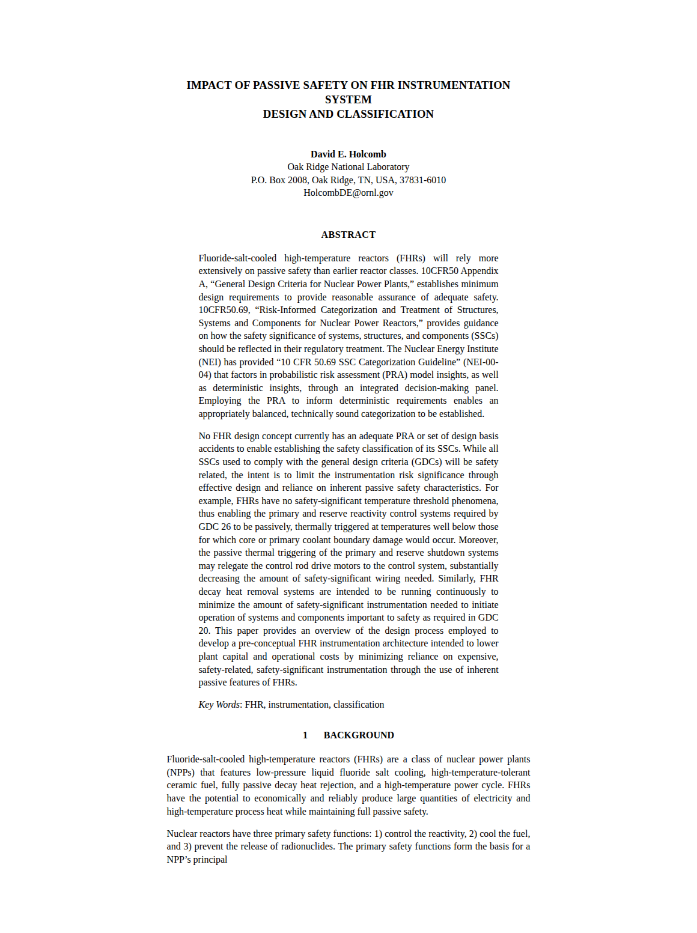IMPACT OF PASSIVE SAFETY ON FHR INSTRUMENTATION SYSTEM
DESIGN AND CLASSIFICATION
David E. Holcomb
Oak Ridge National Laboratory
P.O. Box 2008, Oak Ridge, TN, USA, 37831-6010
HolcombDE@ornl.gov
ABSTRACT
Fluoride-salt-cooled high-temperature reactors (FHRs) will rely more extensively on passive safety than earlier reactor classes. 10CFR50 Appendix A, “General Design Criteria for Nuclear Power Plants,” establishes minimum design requirements to provide reasonable assurance of adequate safety. 10CFR50.69, “Risk-Informed Categorization and Treatment of Structures, Systems and Components for Nuclear Power Reactors,” provides guidance on how the safety significance of systems, structures, and components (SSCs) should be reflected in their regulatory treatment. The Nuclear Energy Institute (NEI) has provided “10 CFR 50.69 SSC Categorization Guideline” (NEI-00-04) that factors in probabilistic risk assessment (PRA) model insights, as well as deterministic insights, through an integrated decision-making panel. Employing the PRA to inform deterministic requirements enables an appropriately balanced, technically sound categorization to be established.
No FHR design concept currently has an adequate PRA or set of design basis accidents to enable establishing the safety classification of its SSCs. While all SSCs used to comply with the general design criteria (GDCs) will be safety related, the intent is to limit the instrumentation risk significance through effective design and reliance on inherent passive safety characteristics. For example, FHRs have no safety-significant temperature threshold phenomena, thus enabling the primary and reserve reactivity control systems required by GDC 26 to be passively, thermally triggered at temperatures well below those for which core or primary coolant boundary damage would occur. Moreover, the passive thermal triggering of the primary and reserve shutdown systems may relegate the control rod drive motors to the control system, substantially decreasing the amount of safety-significant wiring needed. Similarly, FHR decay heat removal systems are intended to be running continuously to minimize the amount of safety-significant instrumentation needed to initiate operation of systems and components important to safety as required in GDC 20. This paper provides an overview of the design process employed to develop a pre-conceptual FHR instrumentation architecture intended to lower plant capital and operational costs by minimizing reliance on expensive, safety-related, safety-significant instrumentation through the use of inherent passive features of FHRs.
Key Words: FHR, instrumentation, classification
1 BACKGROUND
Fluoride-salt-cooled high-temperature reactors (FHRs) are a class of nuclear power plants (NPPs) that features low-pressure liquid fluoride salt cooling, high-temperature-tolerant ceramic fuel, fully passive decay heat rejection, and a high-temperature power cycle. FHRs have the potential to economically and reliably produce large quantities of electricity and high-temperature process heat while maintaining full passive safety.
Nuclear reactors have three primary safety functions: 1) control the reactivity, 2) cool the fuel, and 3) prevent the release of radionuclides. The primary safety functions form the basis for a NPP’s principal